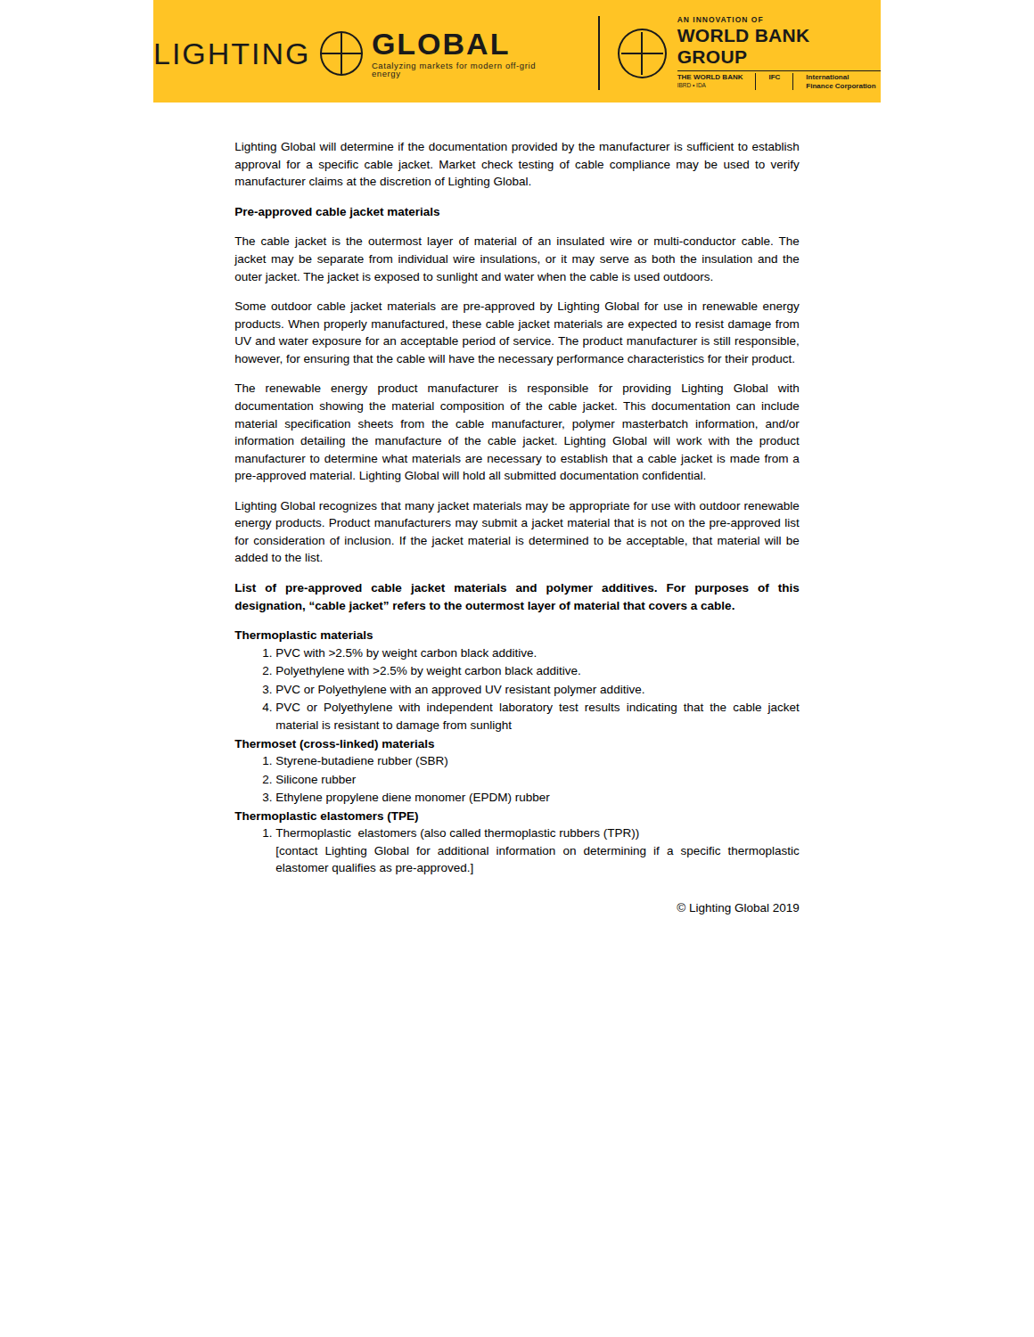LIGHTING
GLOBAL
Catalyzing markets for modern off-grid energy
AN INNOVATION OF
WORLD BANK GROUP
THE WORLD BANK
IBRD • IDA
IFC
International
Finance Corporation
Lighting Global will determine if the documentation provided by the manufacturer is sufficient to establish approval for a specific cable jacket. Market check testing of cable compliance may be used to verify manufacturer claims at the discretion of Lighting Global.
Pre-approved cable jacket materials
The cable jacket is the outermost layer of material of an insulated wire or multi-conductor cable. The jacket may be separate from individual wire insulations, or it may serve as both the insulation and the outer jacket. The jacket is exposed to sunlight and water when the cable is used outdoors.
Some outdoor cable jacket materials are pre-approved by Lighting Global for use in renewable energy products. When properly manufactured, these cable jacket materials are expected to resist damage from UV and water exposure for an acceptable period of service. The product manufacturer is still responsible, however, for ensuring that the cable will have the necessary performance characteristics for their product.
The renewable energy product manufacturer is responsible for providing Lighting Global with documentation showing the material composition of the cable jacket. This documentation can include material specification sheets from the cable manufacturer, polymer masterbatch information, and/or information detailing the manufacture of the cable jacket. Lighting Global will work with the product manufacturer to determine what materials are necessary to establish that a cable jacket is made from a pre-approved material. Lighting Global will hold all submitted documentation confidential.
Lighting Global recognizes that many jacket materials may be appropriate for use with outdoor renewable energy products. Product manufacturers may submit a jacket material that is not on the pre-approved list for consideration of inclusion. If the jacket material is determined to be acceptable, that material will be added to the list.
List of pre-approved cable jacket materials and polymer additives. For purposes of this designation, “cable jacket” refers to the outermost layer of material that covers a cable.
Thermoplastic materials
PVC with >2.5% by weight carbon black additive.
Polyethylene with >2.5% by weight carbon black additive.
PVC or Polyethylene with an approved UV resistant polymer additive.
PVC or Polyethylene with independent laboratory test results indicating that the cable jacket material is resistant to damage from sunlight
Thermoset (cross-linked) materials
Styrene-butadiene rubber (SBR)
Silicone rubber
Ethylene propylene diene monomer (EPDM) rubber
Thermoplastic elastomers (TPE)
Thermoplastic elastomers (also called thermoplastic rubbers (TPR)) [contact Lighting Global for additional information on determining if a specific thermoplastic elastomer qualifies as pre-approved.]
© Lighting Global 2019